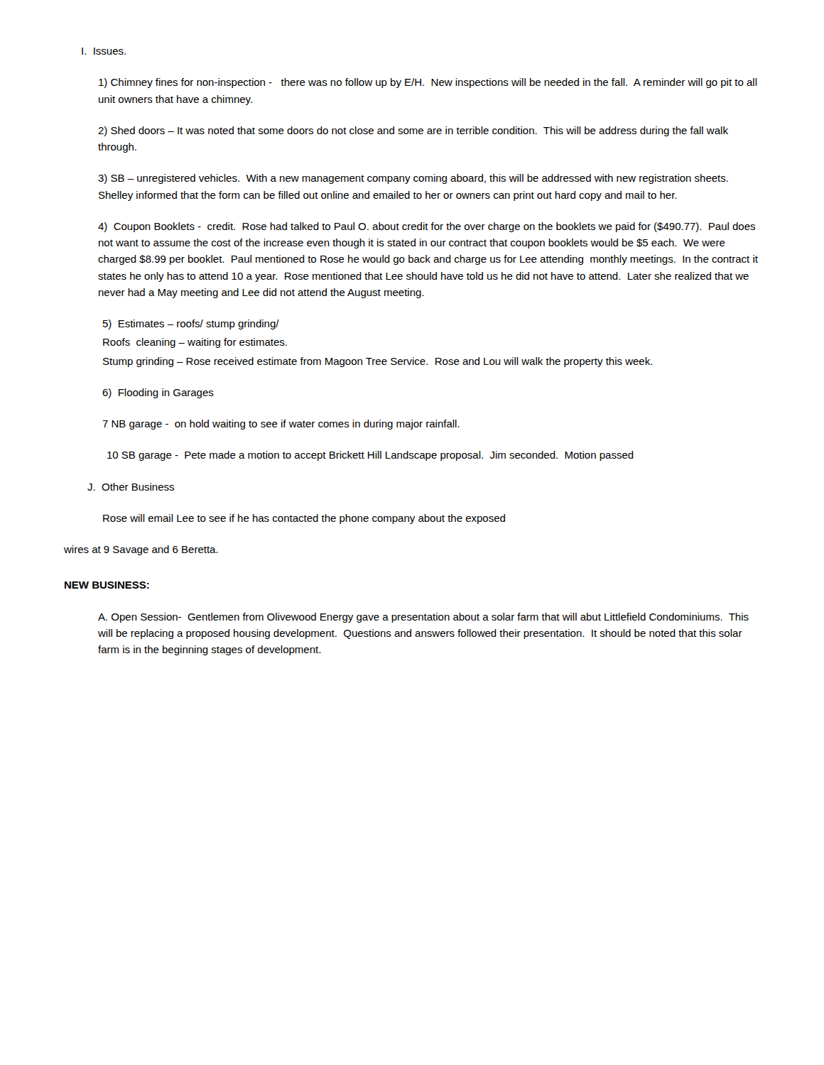I. Issues.
1) Chimney fines for non-inspection - there was no follow up by E/H. New inspections will be needed in the fall. A reminder will go pit to all unit owners that have a chimney.
2) Shed doors – It was noted that some doors do not close and some are in terrible condition. This will be address during the fall walk through.
3) SB – unregistered vehicles. With a new management company coming aboard, this will be addressed with new registration sheets. Shelley informed that the form can be filled out online and emailed to her or owners can print out hard copy and mail to her.
4) Coupon Booklets - credit. Rose had talked to Paul O. about credit for the over charge on the booklets we paid for ($490.77). Paul does not want to assume the cost of the increase even though it is stated in our contract that coupon booklets would be $5 each. We were charged $8.99 per booklet. Paul mentioned to Rose he would go back and charge us for Lee attending monthly meetings. In the contract it states he only has to attend 10 a year. Rose mentioned that Lee should have told us he did not have to attend. Later she realized that we never had a May meeting and Lee did not attend the August meeting.
5) Estimates – roofs/ stump grinding/
Roofs cleaning – waiting for estimates.
Stump grinding – Rose received estimate from Magoon Tree Service. Rose and Lou will walk the property this week.
6) Flooding in Garages
7 NB garage - on hold waiting to see if water comes in during major rainfall.
10 SB garage - Pete made a motion to accept Brickett Hill Landscape proposal. Jim seconded. Motion passed
J. Other Business
Rose will email Lee to see if he has contacted the phone company about the exposed
wires at 9 Savage and 6 Beretta.
NEW BUSINESS:
A. Open Session- Gentlemen from Olivewood Energy gave a presentation about a solar farm that will abut Littlefield Condominiums. This will be replacing a proposed housing development. Questions and answers followed their presentation. It should be noted that this solar farm is in the beginning stages of development.